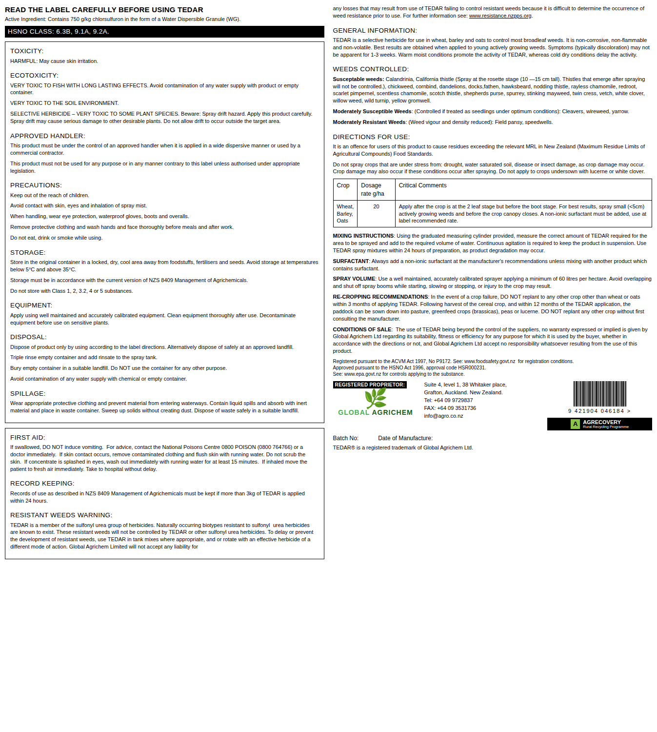READ THE LABEL CAREFULLY BEFORE USING TEDAR
Active Ingredient: Contains 750 g/kg chlorsulfuron in the form of a Water Dispersible Granule (WG).
HSNO CLASS: 6.3B, 9.1A, 9.2A.
TOXICITY:
HARMFUL: May cause skin irritation.
ECOTOXICITY:
VERY TOXIC TO FISH WITH LONG LASTING EFFECTS. Avoid contamination of any water supply with product or empty container.
VERY TOXIC TO THE SOIL ENVIRONMENT.
SELECTIVE HERBICIDE – VERY TOXIC TO SOME PLANT SPECIES. Beware: Spray drift hazard. Apply this product carefully. Spray drift may cause serious damage to other desirable plants. Do not allow drift to occur outside the target area.
APPROVED HANDLER:
This product must be under the control of an approved handler when it is applied in a wide dispersive manner or used by a commercial contractor.
This product must not be used for any purpose or in any manner contrary to this label unless authorised under appropriate legislation.
PRECAUTIONS:
Keep out of the reach of children.
Avoid contact with skin, eyes and inhalation of spray mist.
When handling, wear eye protection, waterproof gloves, boots and overalls.
Remove protective clothing and wash hands and face thoroughly before meals and after work.
Do not eat, drink or smoke while using.
STORAGE:
Store in the original container in a locked, dry, cool area away from foodstuffs, fertilisers and seeds. Avoid storage at temperatures below 5°C and above 35°C.
Storage must be in accordance with the current version of NZS 8409 Management of Agrichemicals.
Do not store with Class 1, 2, 3.2, 4 or 5 substances.
EQUIPMENT:
Apply using well maintained and accurately calibrated equipment. Clean equipment thoroughly after use. Decontaminate equipment before use on sensitive plants.
DISPOSAL:
Dispose of product only by using according to the label directions. Alternatively dispose of safely at an approved landfill.
Triple rinse empty container and add rinsate to the spray tank.
Bury empty container in a suitable landfill. Do NOT use the container for any other purpose.
Avoid contamination of any water supply with chemical or empty container.
SPILLAGE:
Wear appropriate protective clothing and prevent material from entering waterways. Contain liquid spills and absorb with inert material and place in waste container. Sweep up solids without creating dust. Dispose of waste safely in a suitable landfill.
FIRST AID:
If swallowed, DO NOT induce vomiting. For advice, contact the National Poisons Centre 0800 POISON (0800 764766) or a doctor immediately. If skin contact occurs, remove contaminated clothing and flush skin with running water. Do not scrub the skin. If concentrate is splashed in eyes, wash out immediately with running water for at least 15 minutes. If inhaled move the patient to fresh air immediately. Take to hospital without delay.
RECORD KEEPING:
Records of use as described in NZS 8409 Management of Agrichemicals must be kept if more than 3kg of TEDAR is applied within 24 hours.
RESISTANT WEEDS WARNING:
TEDAR is a member of the sulfonyl urea group of herbicides. Naturally occurring biotypes resistant to sulfonyl urea herbicides are known to exist. These resistant weeds will not be controlled by TEDAR or other sulfonyl urea herbicides. To delay or prevent the development of resistant weeds, use TEDAR in tank mixes where appropriate, and or rotate with an effective herbicide of a different mode of action. Global Agrichem Limited will not accept any liability for
any losses that may result from use of TEDAR failing to control resistant weeds because it is difficult to determine the occurrence of weed resistance prior to use. For further information see: www.resistance.nzpps.org.
GENERAL INFORMATION:
TEDAR is a selective herbicide for use in wheat, barley and oats to control most broadleaf weeds. It is non-corrosive, non-flammable and non-volatile. Best results are obtained when applied to young actively growing weeds. Symptoms (typically discoloration) may not be apparent for 1-3 weeks. Warm moist conditions promote the activity of TEDAR, whereas cold dry conditions delay the activity.
WEEDS CONTROLLED:
Susceptable weeds: Calandrinia, California thistle (Spray at the rosette stage (10 —15 cm tall). Thistles that emerge after spraying will not be controlled.), chickweed, cornbind, dandelions, docks,fathen, hawksbeard, nodding thistle, rayless chamomile, redroot, scarlet pimpernel, scentless chamomile, scotch thistle, shepherds purse, spurrey, stinking mayweed, twin cress, vetch, white clover, willow weed, wild turnip, yellow gromwell.
Moderately Susceptible Weeds: (Controlled if treated as seedlings under optimum conditions): Cleavers, wireweed, yarrow.
Moderately Resistant Weeds: (Weed vigour and density reduced): Field pansy, speedwells.
DIRECTIONS FOR USE:
It is an offence for users of this product to cause residues exceeding the relevant MRL in New Zealand (Maximum Residue Limits of Agricultural Compounds) Food Standards.
Do not spray crops that are under stress from: drought, water saturated soil, disease or insect damage, as crop damage may occur. Crop damage may also occur if these conditions occur after spraying. Do not apply to crops undersown with lucerne or white clover.
| Crop | Dosage rate g/ha | Critical Comments |
| --- | --- | --- |
| Wheat, Barley, Oats | 20 | Apply after the crop is at the 2 leaf stage but before the boot stage. For best results, spray small (<5cm) actively growing weeds and before the crop canopy closes. A non-ionic surfactant must be added, use at label recommended rate. |
MIXING INSTRUCTIONS: Using the graduated measuring cylinder provided, measure the correct amount of TEDAR required for the area to be sprayed and add to the required volume of water. Continuous agitation is required to keep the product in suspension. Use TEDAR spray mixtures within 24 hours of preparation, as product degradation may occur.
SURFACTANT: Always add a non-ionic surfactant at the manufacturer's recommendations unless mixing with another product which contains surfactant.
SPRAY VOLUME: Use a well maintained, accurately calibrated sprayer applying a minimum of 60 litres per hectare. Avoid overlapping and shut off spray booms while starting, slowing or stopping, or injury to the crop may result.
RE-CROPPING RECOMMENDATIONS: In the event of a crop failure, DO NOT replant to any other crop other than wheat or oats within 3 months of applying TEDAR. Following harvest of the cereal crop, and within 12 months of the TEDAR application, the paddock can be sown down into pasture, greenfeed crops (brassicas), peas or lucerne. DO NOT replant any other crop without first consulting the manufacturer.
CONDITIONS OF SALE: The use of TEDAR being beyond the control of the suppliers, no warranty expressed or implied is given by Global Agrichem Ltd regarding its suitability, fitness or efficiency for any purpose for which it is used by the buyer, whether in accordance with the directions or not, and Global Agrichem Ltd accept no responsibility whatsoever resulting from the use of this product.
Registered pursuant to the ACVM Act 1997, No P9172. See: www.foodsafety.govt.nz for registration conditions.
Approved pursuant to the HSNO Act 1996, approval code HSR000231.
See: www.epa.govt.nz for controls applying to the substance.
REGISTERED PROPRIETOR:
🌿
GLOBAL AGRICHEM
Suite 4, level 1, 38 Whitaker place,
Grafton, Auckland. New Zealand.
Tel: +64 09 9729837
FAX: +64 09 3531736
info@agro.co.nz
9 421904 046184 >
A AGRECOVERYRural Recycling Programme
Batch No: Date of Manufacture:
TEDAR® is a registered trademark of Global Agrichem Ltd.